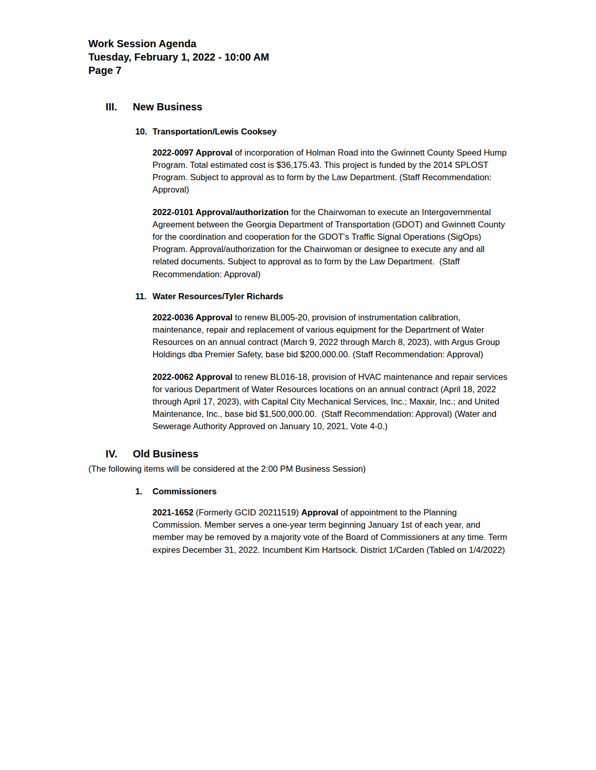Work Session Agenda
Tuesday, February 1, 2022 - 10:00 AM
Page 7
III. New Business
10. Transportation/Lewis Cooksey
2022-0097 Approval of incorporation of Holman Road into the Gwinnett County Speed Hump Program. Total estimated cost is $36,175.43. This project is funded by the 2014 SPLOST Program. Subject to approval as to form by the Law Department. (Staff Recommendation: Approval)
2022-0101 Approval/authorization for the Chairwoman to execute an Intergovernmental Agreement between the Georgia Department of Transportation (GDOT) and Gwinnett County for the coordination and cooperation for the GDOT's Traffic Signal Operations (SigOps) Program. Approval/authorization for the Chairwoman or designee to execute any and all related documents. Subject to approval as to form by the Law Department. (Staff Recommendation: Approval)
11. Water Resources/Tyler Richards
2022-0036 Approval to renew BL005-20, provision of instrumentation calibration, maintenance, repair and replacement of various equipment for the Department of Water Resources on an annual contract (March 9, 2022 through March 8, 2023), with Argus Group Holdings dba Premier Safety, base bid $200,000.00. (Staff Recommendation: Approval)
2022-0062 Approval to renew BL016-18, provision of HVAC maintenance and repair services for various Department of Water Resources locations on an annual contract (April 18, 2022 through April 17, 2023), with Capital City Mechanical Services, Inc.; Maxair, Inc.; and United Maintenance, Inc., base bid $1,500,000.00. (Staff Recommendation: Approval) (Water and Sewerage Authority Approved on January 10, 2021, Vote 4-0.)
IV. Old Business
(The following items will be considered at the 2:00 PM Business Session)
1. Commissioners
2021-1652 (Formerly GCID 20211519) Approval of appointment to the Planning Commission. Member serves a one-year term beginning January 1st of each year, and member may be removed by a majority vote of the Board of Commissioners at any time. Term expires December 31, 2022. Incumbent Kim Hartsock. District 1/Carden (Tabled on 1/4/2022)